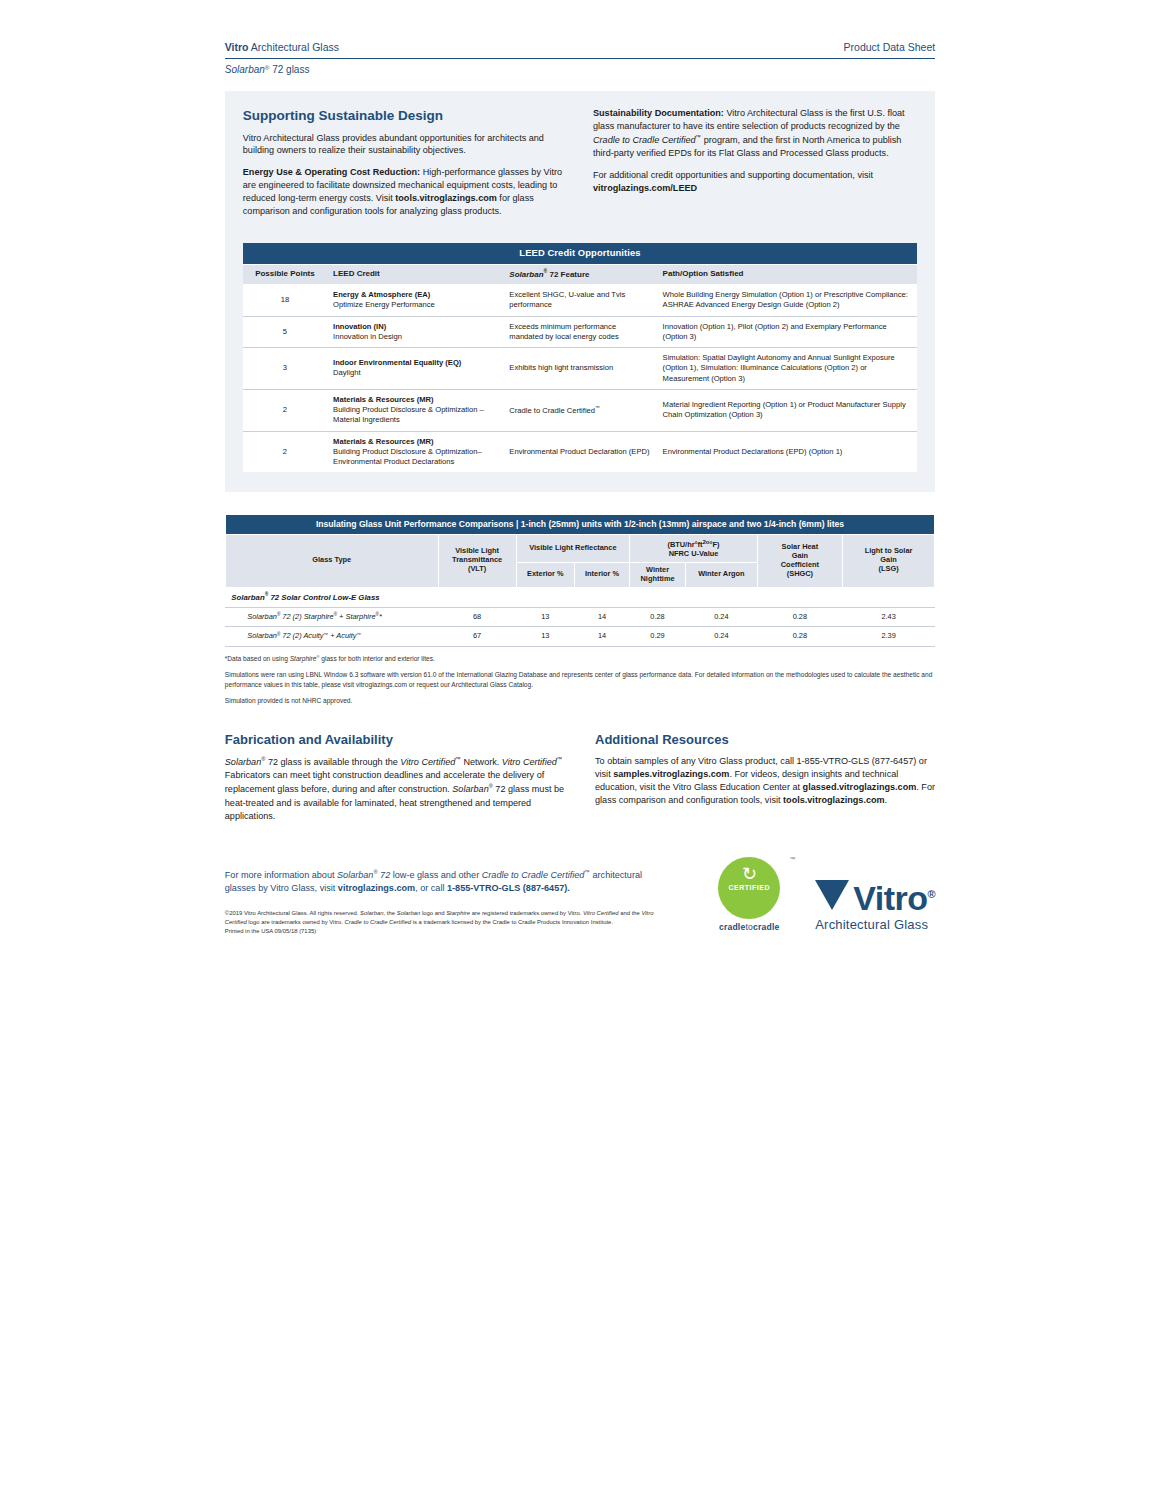Vitro Architectural Glass
Product Data Sheet
Solarban® 72 glass
Supporting Sustainable Design
Vitro Architectural Glass provides abundant opportunities for architects and building owners to realize their sustainability objectives.
Energy Use & Operating Cost Reduction: High-performance glasses by Vitro are engineered to facilitate downsized mechanical equipment costs, leading to reduced long-term energy costs. Visit tools.vitroglazings.com for glass comparison and configuration tools for analyzing glass products.
Sustainability Documentation: Vitro Architectural Glass is the first U.S. float glass manufacturer to have its entire selection of products recognized by the Cradle to Cradle Certified™ program, and the first in North America to publish third-party verified EPDs for its Flat Glass and Processed Glass products.
For additional credit opportunities and supporting documentation, visit vitroglazings.com/LEED
| LEED Credit Opportunities |
| --- |
| Possible Points | LEED Credit | Solarban ® 72 Feature | Path/Option Satisfied |
| 18 | Energy & Atmosphere (EA) Optimize Energy Performance | Excellent SHGC, U-value and Tvis performance | Whole Building Energy Simulation (Option 1) or Prescriptive Compliance: ASHRAE Advanced Energy Design Guide (Option 2) |
| 5 | Innovation (IN) Innovation in Design | Exceeds minimum performance mandated by local energy codes | Innovation (Option 1), Pilot (Option 2) and Exemplary Performance (Option 3) |
| 3 | Indoor Environmental Equality (EQ) Daylight | Exhibits high light transmission | Simulation: Spatial Daylight Autonomy and Annual Sunlight Exposure (Option 1), Simulation: Illuminance Calculations (Option 2) or Measurement (Option 3) |
| 2 | Materials & Resources (MR) Building Product Disclosure & Optimization – Material Ingredients | Cradle to Cradle Certified ™ | Material Ingredient Reporting (Option 1) or Product Manufacturer Supply Chain Optimization (Option 3) |
| 2 | Materials & Resources (MR) Building Product Disclosure & Optimization– Environmental Product Declarations | Environmental Product Declaration (EPD) | Environmental Product Declarations (EPD) (Option 1) |
| Insulating Glass Unit Performance Comparisons / 1-inch (25mm) units with 1/2-inch (13mm) airspace and two 1/4-inch (6mm) lites |
| --- |
| Glass Type | Visible Light Transmittance (VLT) | Visible Light Reflectance | (BTU/hr°ft 2o °F) NFRC U-Value | Solar Heat Gain Coefficient (SHGC) | Light to Solar Gain (LSG) |
| Exterior % | Interior % | Winter Nighttime | Winter Argon |
| Solarban ® 72 Solar Control Low-E Glass |
| Solarban ® 72 (2) Starphire ® + Starphire ® * | 68 | 13 | 14 | 0.28 | 0.24 | 0.28 | 2.43 |
| Solarban ® 72 (2) Acuity ™ + Acuity ™ | 67 | 13 | 14 | 0.29 | 0.24 | 0.28 | 2.39 |
*Data based on using Starphire® glass for both interior and exterior lites.
Simulations were ran using LBNL Window 6.3 software with version 61.0 of the International Glazing Database and represents center of glass performance data. For detailed information on the methodologies used to calculate the aesthetic and performance values in this table, please visit vitroglazings.com or request our Architectural Glass Catalog.
Simulation provided is not NHRC approved.
Fabrication and Availability
Solarban® 72 glass is available through the Vitro Certified™ Network. Vitro Certified™ Fabricators can meet tight construction deadlines and accelerate the delivery of replacement glass before, during and after construction. Solarban® 72 glass must be heat-treated and is available for laminated, heat strengthened and tempered applications.
Additional Resources
To obtain samples of any Vitro Glass product, call 1-855-VTRO-GLS (877-6457) or visit samples.vitroglazings.com. For videos, design insights and technical education, visit the Vitro Glass Education Center at glassed.vitroglazings.com. For glass comparison and configuration tools, visit tools.vitroglazings.com.
For more information about Solarban® 72 low-e glass and other Cradle to Cradle Certified™ architectural glasses by Vitro Glass, visit vitroglazings.com, or call 1-855-VTRO-GLS (887-6457).
©2019 Vitro Architectural Glass. All rights reserved. Solarban, the Solarban logo and Starphire are registered trademarks owned by Vitro. Vitro Certified and the Vitro Certified logo are trademarks owned by Vitro. Cradle to Cradle Certified is a trademark licensed by the Cradle to Cradle Products Innovation Institute.
Printed in the USA 09/05/18 (7135)
™
↻
CERTIFIED
cradletocradle
Vitro®
Architectural Glass